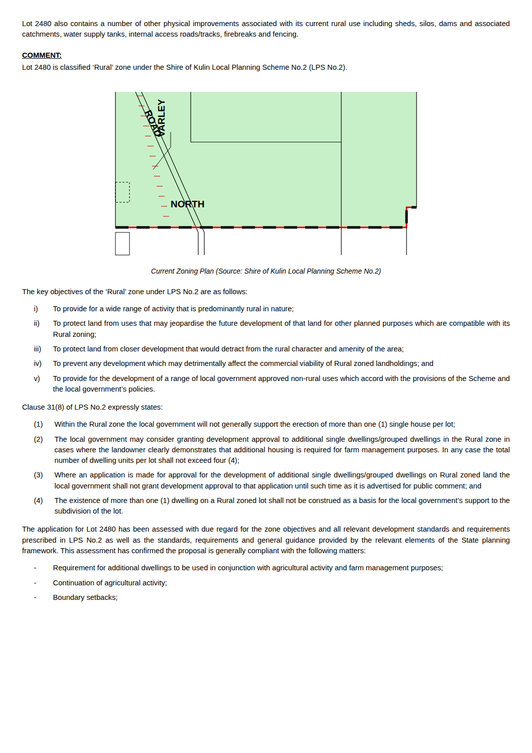Lot 2480 also contains a number of other physical improvements associated with its current rural use including sheds, silos, dams and associated catchments, water supply tanks, internal access roads/tracks, firebreaks and fencing.
COMMENT:
Lot 2480 is classified ‘Rural’ zone under the Shire of Kulin Local Planning Scheme No.2 (LPS No.2).
ROAD VARLEY NORTH
Current Zoning Plan (Source: Shire of Kulin Local Planning Scheme No.2)
The key objectives of the ‘Rural’ zone under LPS No.2 are as follows:
i) To provide for a wide range of activity that is predominantly rural in nature;
ii) To protect land from uses that may jeopardise the future development of that land for other planned purposes which are compatible with its Rural zoning;
iii) To protect land from closer development that would detract from the rural character and amenity of the area;
iv) To prevent any development which may detrimentally affect the commercial viability of Rural zoned landholdings; and
v) To provide for the development of a range of local government approved non-rural uses which accord with the provisions of the Scheme and the local government’s policies.
Clause 31(8) of LPS No.2 expressly states:
(1) Within the Rural zone the local government will not generally support the erection of more than one (1) single house per lot;
(2) The local government may consider granting development approval to additional single dwellings/grouped dwellings in the Rural zone in cases where the landowner clearly demonstrates that additional housing is required for farm management purposes. In any case the total number of dwelling units per lot shall not exceed four (4);
(3) Where an application is made for approval for the development of additional single dwellings/grouped dwellings on Rural zoned land the local government shall not grant development approval to that application until such time as it is advertised for public comment; and
(4) The existence of more than one (1) dwelling on a Rural zoned lot shall not be construed as a basis for the local government’s support to the subdivision of the lot.
The application for Lot 2480 has been assessed with due regard for the zone objectives and all relevant development standards and requirements prescribed in LPS No.2 as well as the standards, requirements and general guidance provided by the relevant elements of the State planning framework. This assessment has confirmed the proposal is generally compliant with the following matters:
-Requirement for additional dwellings to be used in conjunction with agricultural activity and farm management purposes;
-Continuation of agricultural activity;
-Boundary setbacks;